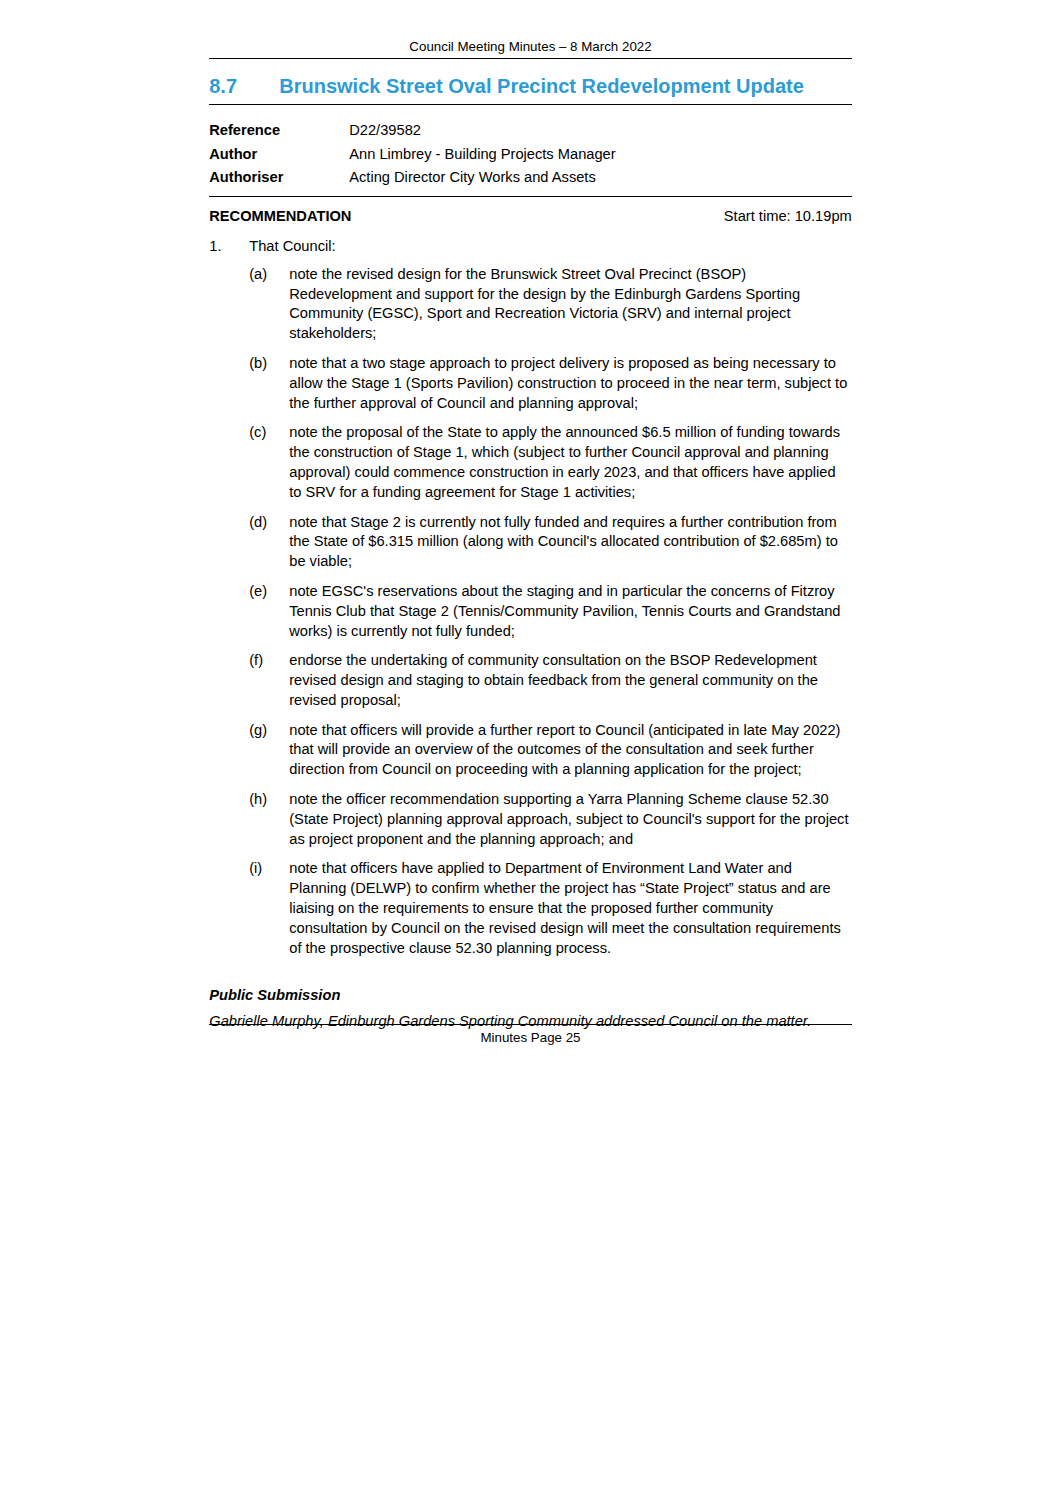Council Meeting Minutes – 8 March 2022
8.7 Brunswick Street Oval Precinct Redevelopment Update
| Reference | D22/39582 |
| Author | Ann Limbrey - Building Projects Manager |
| Authoriser | Acting Director City Works and Assets |
RECOMMENDATION Start time: 10.19pm
1.
That Council:
(a) note the revised design for the Brunswick Street Oval Precinct (BSOP) Redevelopment and support for the design by the Edinburgh Gardens Sporting Community (EGSC), Sport and Recreation Victoria (SRV) and internal project stakeholders;
(b) note that a two stage approach to project delivery is proposed as being necessary to allow the Stage 1 (Sports Pavilion) construction to proceed in the near term, subject to the further approval of Council and planning approval;
(c) note the proposal of the State to apply the announced $6.5 million of funding towards the construction of Stage 1, which (subject to further Council approval and planning approval) could commence construction in early 2023, and that officers have applied to SRV for a funding agreement for Stage 1 activities;
(d) note that Stage 2 is currently not fully funded and requires a further contribution from the State of $6.315 million (along with Council's allocated contribution of $2.685m) to be viable;
(e) note EGSC's reservations about the staging and in particular the concerns of Fitzroy Tennis Club that Stage 2 (Tennis/Community Pavilion, Tennis Courts and Grandstand works) is currently not fully funded;
(f) endorse the undertaking of community consultation on the BSOP Redevelopment revised design and staging to obtain feedback from the general community on the revised proposal;
(g) note that officers will provide a further report to Council (anticipated in late May 2022) that will provide an overview of the outcomes of the consultation and seek further direction from Council on proceeding with a planning application for the project;
(h) note the officer recommendation supporting a Yarra Planning Scheme clause 52.30 (State Project) planning approval approach, subject to Council's support for the project as project proponent and the planning approach; and
(i) note that officers have applied to Department of Environment Land Water and Planning (DELWP) to confirm whether the project has “State Project” status and are liaising on the requirements to ensure that the proposed further community consultation by Council on the revised design will meet the consultation requirements of the prospective clause 52.30 planning process.
Public Submission
Gabrielle Murphy, Edinburgh Gardens Sporting Community addressed Council on the matter.
Minutes Page 25